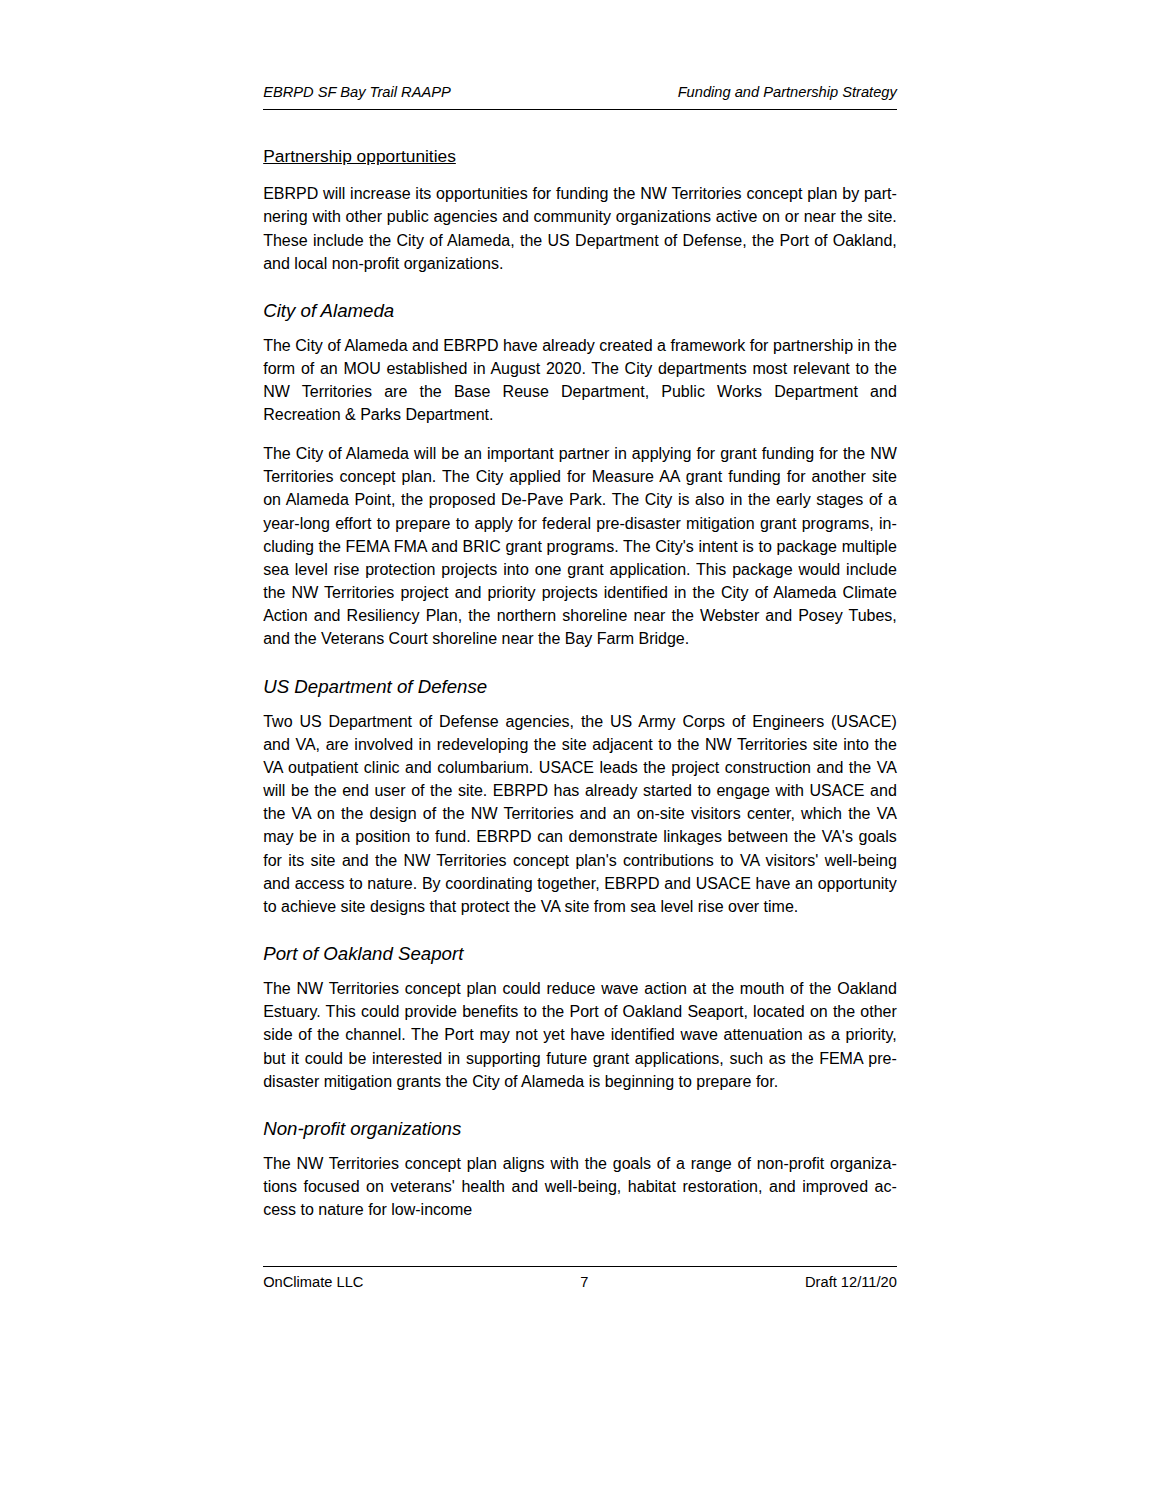EBRPD SF Bay Trail RAAPP Funding and Partnership Strategy
Partnership opportunities
EBRPD will increase its opportunities for funding the NW Territories concept plan by partnering with other public agencies and community organizations active on or near the site. These include the City of Alameda, the US Department of Defense, the Port of Oakland, and local non-profit organizations.
City of Alameda
The City of Alameda and EBRPD have already created a framework for partnership in the form of an MOU established in August 2020. The City departments most relevant to the NW Territories are the Base Reuse Department, Public Works Department and Recreation & Parks Department.
The City of Alameda will be an important partner in applying for grant funding for the NW Territories concept plan. The City applied for Measure AA grant funding for another site on Alameda Point, the proposed De-Pave Park. The City is also in the early stages of a year-long effort to prepare to apply for federal pre-disaster mitigation grant programs, including the FEMA FMA and BRIC grant programs. The City's intent is to package multiple sea level rise protection projects into one grant application. This package would include the NW Territories project and priority projects identified in the City of Alameda Climate Action and Resiliency Plan, the northern shoreline near the Webster and Posey Tubes, and the Veterans Court shoreline near the Bay Farm Bridge.
US Department of Defense
Two US Department of Defense agencies, the US Army Corps of Engineers (USACE) and VA, are involved in redeveloping the site adjacent to the NW Territories site into the VA outpatient clinic and columbarium. USACE leads the project construction and the VA will be the end user of the site. EBRPD has already started to engage with USACE and the VA on the design of the NW Territories and an on-site visitors center, which the VA may be in a position to fund. EBRPD can demonstrate linkages between the VA's goals for its site and the NW Territories concept plan's contributions to VA visitors' well-being and access to nature. By coordinating together, EBRPD and USACE have an opportunity to achieve site designs that protect the VA site from sea level rise over time.
Port of Oakland Seaport
The NW Territories concept plan could reduce wave action at the mouth of the Oakland Estuary. This could provide benefits to the Port of Oakland Seaport, located on the other side of the channel. The Port may not yet have identified wave attenuation as a priority, but it could be interested in supporting future grant applications, such as the FEMA pre-disaster mitigation grants the City of Alameda is beginning to prepare for.
Non-profit organizations
The NW Territories concept plan aligns with the goals of a range of non-profit organizations focused on veterans' health and well-being, habitat restoration, and improved access to nature for low-income
OnClimate LLC 7 Draft 12/11/20